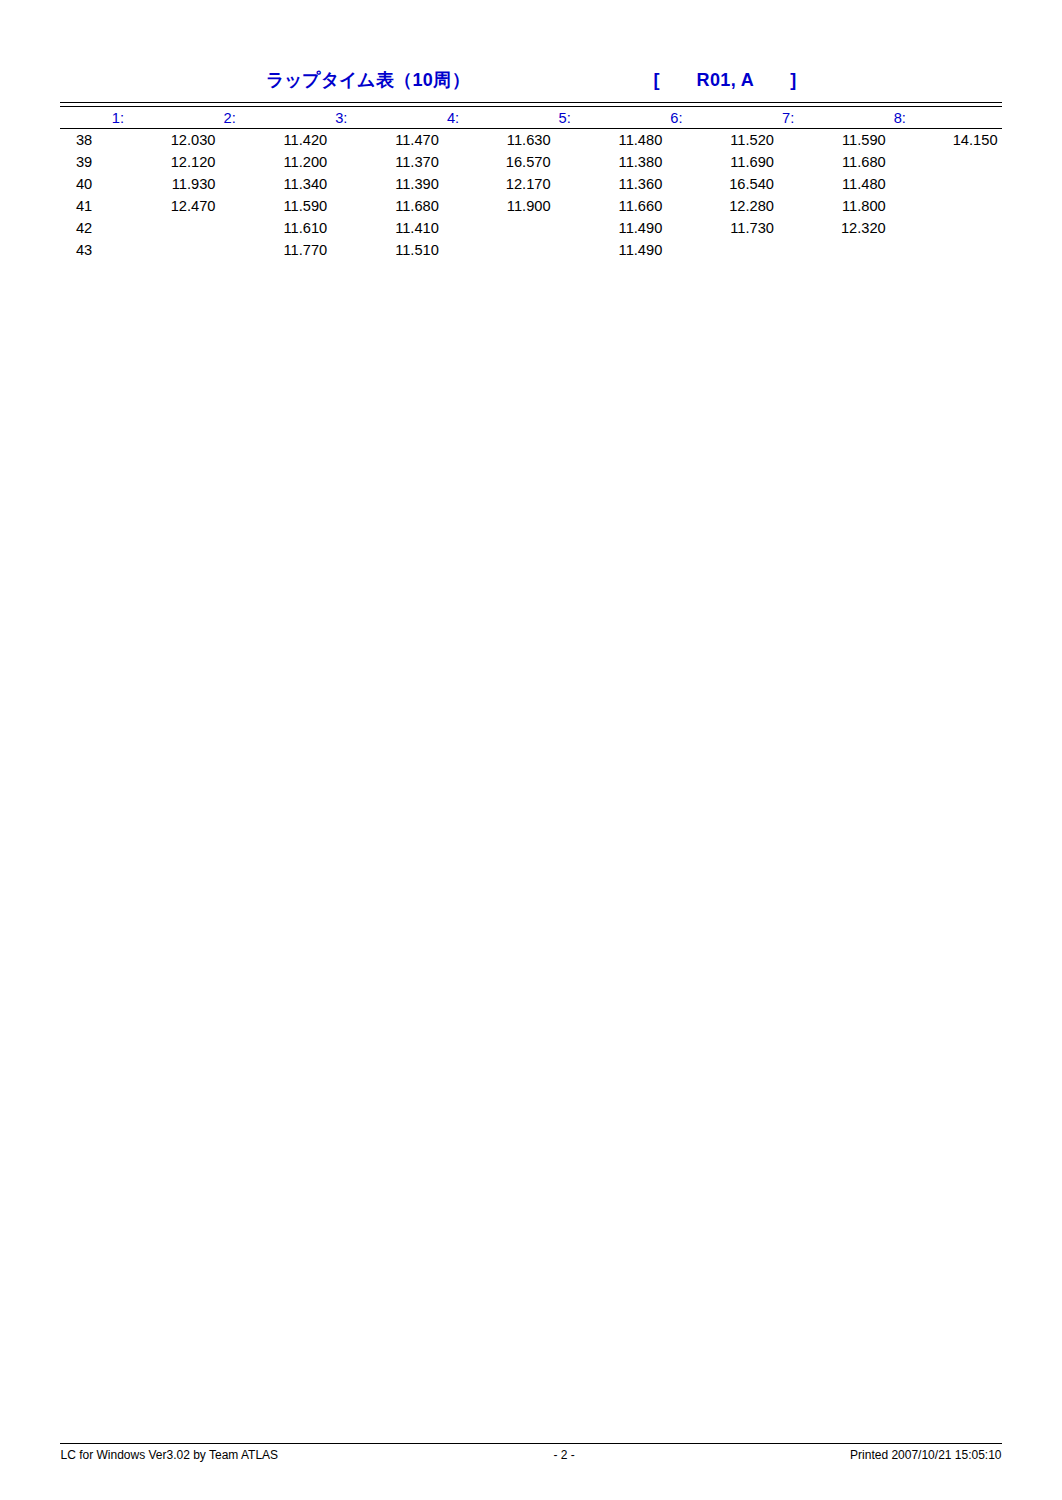ラップタイム表（10 周）　　　　　　　　　　[　　R01, A　　]　　　　　　　　　
| | 1: | 2: | 3: | 4: | 5: | 6: | 7: | 8: |
| --- | --- | --- | --- | --- | --- | --- | --- | --- |
| 38 | 12.030 | 11.420 | 11.470 | 11.630 | 11.480 | 11.520 | 11.590 | 14.150 |
| 39 | 12.120 | 11.200 | 11.370 | 16.570 | 11.380 | 11.690 | 11.680 | |
| 40 | 11.930 | 11.340 | 11.390 | 12.170 | 11.360 | 16.540 | 11.480 | |
| 41 | 12.470 | 11.590 | 11.680 | 11.900 | 11.660 | 12.280 | 11.800 | |
| 42 | | 11.610 | 11.410 | | 11.490 | 11.730 | 12.320 | |
| 43 | | 11.770 | 11.510 | | 11.490 | | | |
LC for Windows Ver3.02 by Team ATLAS
- 2 -
Printed 2007/10/21 15:05:10